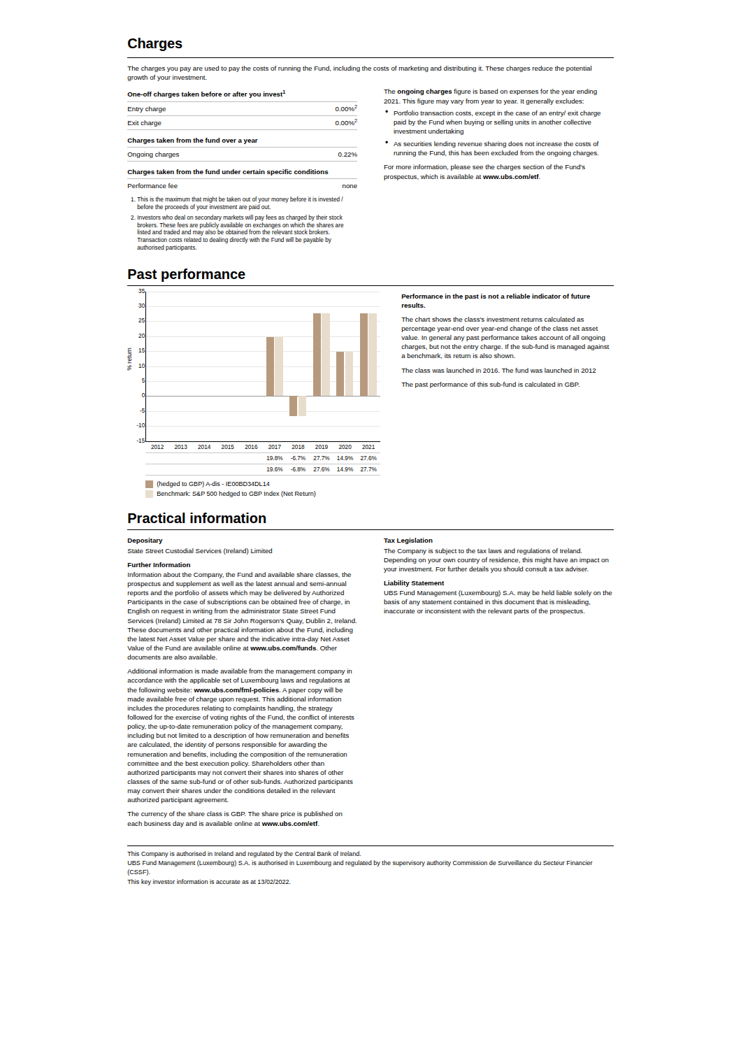Charges
The charges you pay are used to pay the costs of running the Fund, including the costs of marketing and distributing it. These charges reduce the potential growth of your investment.
| One-off charges taken before or after you invest 1 |
| Entry charge | 0.00% 2 |
| Exit charge | 0.00% 2 |
| Charges taken from the fund over a year |
| Ongoing charges | 0.22% |
| Charges taken from the fund under certain specific conditions |
| Performance fee | none |
This is the maximum that might be taken out of your money before it is invested / before the proceeds of your investment are paid out.
Investors who deal on secondary markets will pay fees as charged by their stock brokers. These fees are publicly available on exchanges on which the shares are listed and traded and may also be obtained from the relevant stock brokers. Transaction costs related to dealing directly with the Fund will be payable by authorised participants.
The ongoing charges figure is based on expenses for the year ending 2021. This figure may vary from year to year. It generally excludes:
Portfolio transaction costs, except in the case of an entry/ exit charge paid by the Fund when buying or selling units in another collective investment undertaking
As securities lending revenue sharing does not increase the costs of running the Fund, this has been excluded from the ongoing charges.
For more information, please see the charges section of the Fund's prospectus, which is available at www.ubs.com/etf.
Past performance
% return
35
30
25
20
15
10
5
0
-5
-10 -15
| 2012 | 2013 | 2014 | 2015 | 2016 | 2017 | 2018 | 2019 | 2020 | 2021 |
| | | | | | 19.8% | -6.7% | 27.7% | 14.9% | 27.6% |
| | | | | | 19.6% | -6.8% | 27.6% | 14.9% | 27.7% |
(hedged to GBP) A-dis - IE00BD34DL14
Benchmark: S&P 500 hedged to GBP Index (Net Return)
Performance in the past is not a reliable indicator of future results.
The chart shows the class's investment returns calculated as percentage year-end over year-end change of the class net asset value. In general any past performance takes account of all ongoing charges, but not the entry charge. If the sub-fund is managed against a benchmark, its return is also shown.
The class was launched in 2016. The fund was launched in 2012
The past performance of this sub-fund is calculated in GBP.
Practical information
Depositary
State Street Custodial Services (Ireland) Limited
Further Information
Information about the Company, the Fund and available share classes, the prospectus and supplement as well as the latest annual and semi-annual reports and the portfolio of assets which may be delivered by Authorized Participants in the case of subscriptions can be obtained free of charge, in English on request in writing from the administrator State Street Fund Services (Ireland) Limited at 78 Sir John Rogerson's Quay, Dublin 2, Ireland. These documents and other practical information about the Fund, including the latest Net Asset Value per share and the indicative intra-day Net Asset Value of the Fund are available online at www.ubs.com/funds. Other documents are also available.
Additional information is made available from the management company in accordance with the applicable set of Luxembourg laws and regulations at the following website: www.ubs.com/fml-policies. A paper copy will be made available free of charge upon request. This additional information includes the procedures relating to complaints handling, the strategy followed for the exercise of voting rights of the Fund, the conflict of interests policy, the up-to-date remuneration policy of the management company, including but not limited to a description of how remuneration and benefits are calculated, the identity of persons responsible for awarding the remuneration and benefits, including the composition of the remuneration committee and the best execution policy. Shareholders other than authorized participants may not convert their shares into shares of other classes of the same sub-fund or of other sub-funds. Authorized participants may convert their shares under the conditions detailed in the relevant authorized participant agreement.
The currency of the share class is GBP. The share price is published on each business day and is available online at www.ubs.com/etf.
Tax Legislation
The Company is subject to the tax laws and regulations of Ireland. Depending on your own country of residence, this might have an impact on your investment. For further details you should consult a tax adviser.
Liability Statement
UBS Fund Management (Luxembourg) S.A. may be held liable solely on the basis of any statement contained in this document that is misleading, inaccurate or inconsistent with the relevant parts of the prospectus.
This Company is authorised in Ireland and regulated by the Central Bank of Ireland.
UBS Fund Management (Luxembourg) S.A. is authorised in Luxembourg and regulated by the supervisory authority Commission de Surveillance du Secteur Financier (CSSF).
This key investor information is accurate as at 13/02/2022.